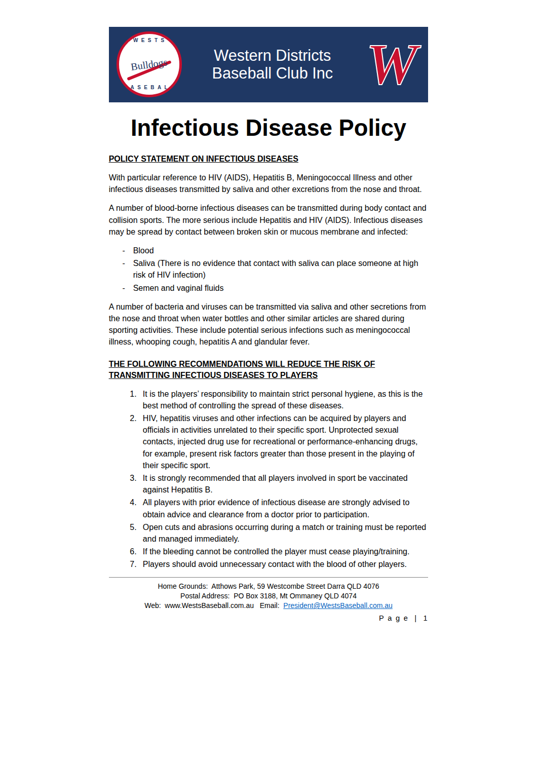W E S T S Bulldogs B A S E B A L L
Western Districts
Baseball Club Inc
W
Infectious Disease Policy
POLICY STATEMENT ON INFECTIOUS DISEASES
With particular reference to HIV (AIDS), Hepatitis B, Meningococcal Illness and other infectious diseases transmitted by saliva and other excretions from the nose and throat.
A number of blood-borne infectious diseases can be transmitted during body contact and collision sports. The more serious include Hepatitis and HIV (AIDS). Infectious diseases may be spread by contact between broken skin or mucous membrane and infected:
Blood
Saliva (There is no evidence that contact with saliva can place someone at high risk of HIV infection)
Semen and vaginal fluids
A number of bacteria and viruses can be transmitted via saliva and other secretions from the nose and throat when water bottles and other similar articles are shared during sporting activities. These include potential serious infections such as meningococcal illness, whooping cough, hepatitis A and glandular fever.
THE FOLLOWING RECOMMENDATIONS WILL REDUCE THE RISK OF TRANSMITTING INFECTIOUS DISEASES TO PLAYERS
It is the players’ responsibility to maintain strict personal hygiene, as this is the best method of controlling the spread of these diseases.
HIV, hepatitis viruses and other infections can be acquired by players and officials in activities unrelated to their specific sport. Unprotected sexual contacts, injected drug use for recreational or performance-enhancing drugs, for example, present risk factors greater than those present in the playing of their specific sport.
It is strongly recommended that all players involved in sport be vaccinated against Hepatitis B.
All players with prior evidence of infectious disease are strongly advised to obtain advice and clearance from a doctor prior to participation.
Open cuts and abrasions occurring during a match or training must be reported and managed immediately.
If the bleeding cannot be controlled the player must cease playing/training.
Players should avoid unnecessary contact with the blood of other players.
Home Grounds: Atthows Park, 59 Westcombe Street Darra QLD 4076
Postal Address: PO Box 3188, Mt Ommaney QLD 4074
Web: www.WestsBaseball.com.au Email: President@WestsBaseball.com.au
P a g e | 1